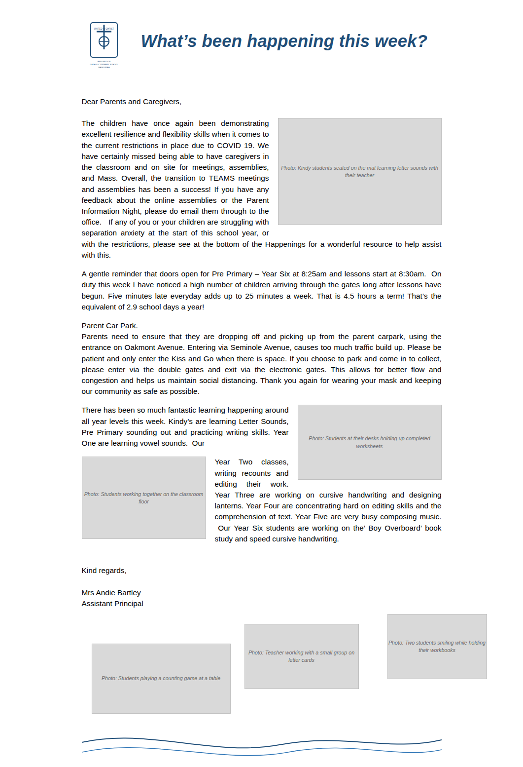UNITED IN CHRIST ASSUMPTION CATHOLIC PRIMARY SCHOOL MANDURAH
What’s been happening this week?
Dear Parents and Caregivers,
Photo: Kindy students seated on the mat learning letter sounds with their teacher
The children have once again been demonstrating excellent resilience and flexibility skills when it comes to the current restrictions in place due to COVID 19. We have certainly missed being able to have caregivers in the classroom and on site for meetings, assemblies, and Mass. Overall, the transition to TEAMS meetings and assemblies has been a success! If you have any feedback about the online assemblies or the Parent Information Night, please do email them through to the office. If any of you or your children are struggling with separation anxiety at the start of this school year, or with the restrictions, please see at the bottom of the Happenings for a wonderful resource to help assist with this.
A gentle reminder that doors open for Pre Primary – Year Six at 8:25am and lessons start at 8:30am. On duty this week I have noticed a high number of children arriving through the gates long after lessons have begun. Five minutes late everyday adds up to 25 minutes a week. That is 4.5 hours a term! That’s the equivalent of 2.9 school days a year!
Parent Car Park.
Parents need to ensure that they are dropping off and picking up from the parent carpark, using the entrance on Oakmont Avenue. Entering via Seminole Avenue, causes too much traffic build up. Please be patient and only enter the Kiss and Go when there is space. If you choose to park and come in to collect, please enter via the double gates and exit via the electronic gates. This allows for better flow and congestion and helps us maintain social distancing. Thank you again for wearing your mask and keeping our community as safe as possible.
Photo: Students at their desks holding up completed worksheets
There has been so much fantastic learning happening around all year levels this week. Kindy’s are learning Letter Sounds, Pre Primary sounding out and practicing writing skills. Year One are learning vowel sounds. Our
Photo: Students working together on the classroom floor
Year Two classes, writing recounts and editing their work. Year Three are working on cursive handwriting and designing lanterns. Year Four are concentrating hard on editing skills and the comprehension of text. Year Five are very busy composing music. Our Year Six students are working on the’ Boy Overboard’ book study and speed cursive handwriting.
Kind regards,
Mrs Andie Bartley
Assistant Principal
Photo: Students playing a counting game at a table
Photo: Teacher working with a small group on letter cards
Photo: Two students smiling while holding their workbooks